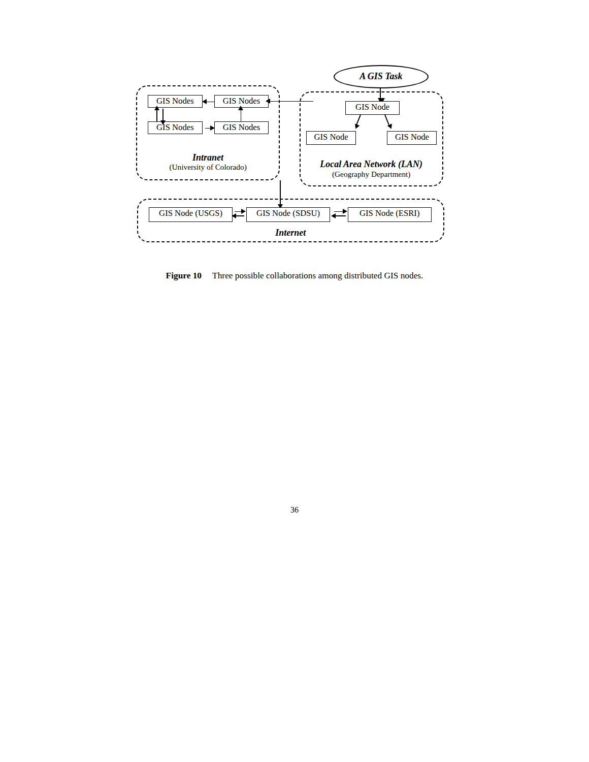A GIS Task
GIS Nodes
GIS Nodes
GIS Nodes
GIS Nodes
Intranet (University of Colorado)
GIS Node
GIS Node
GIS Node
Local Area Network (LAN) (Geography Department)
GIS Node (USGS)
GIS Node (SDSU)
GIS Node (ESRI)
Internet
Figure 10 Three possible collaborations among distributed GIS nodes.
36